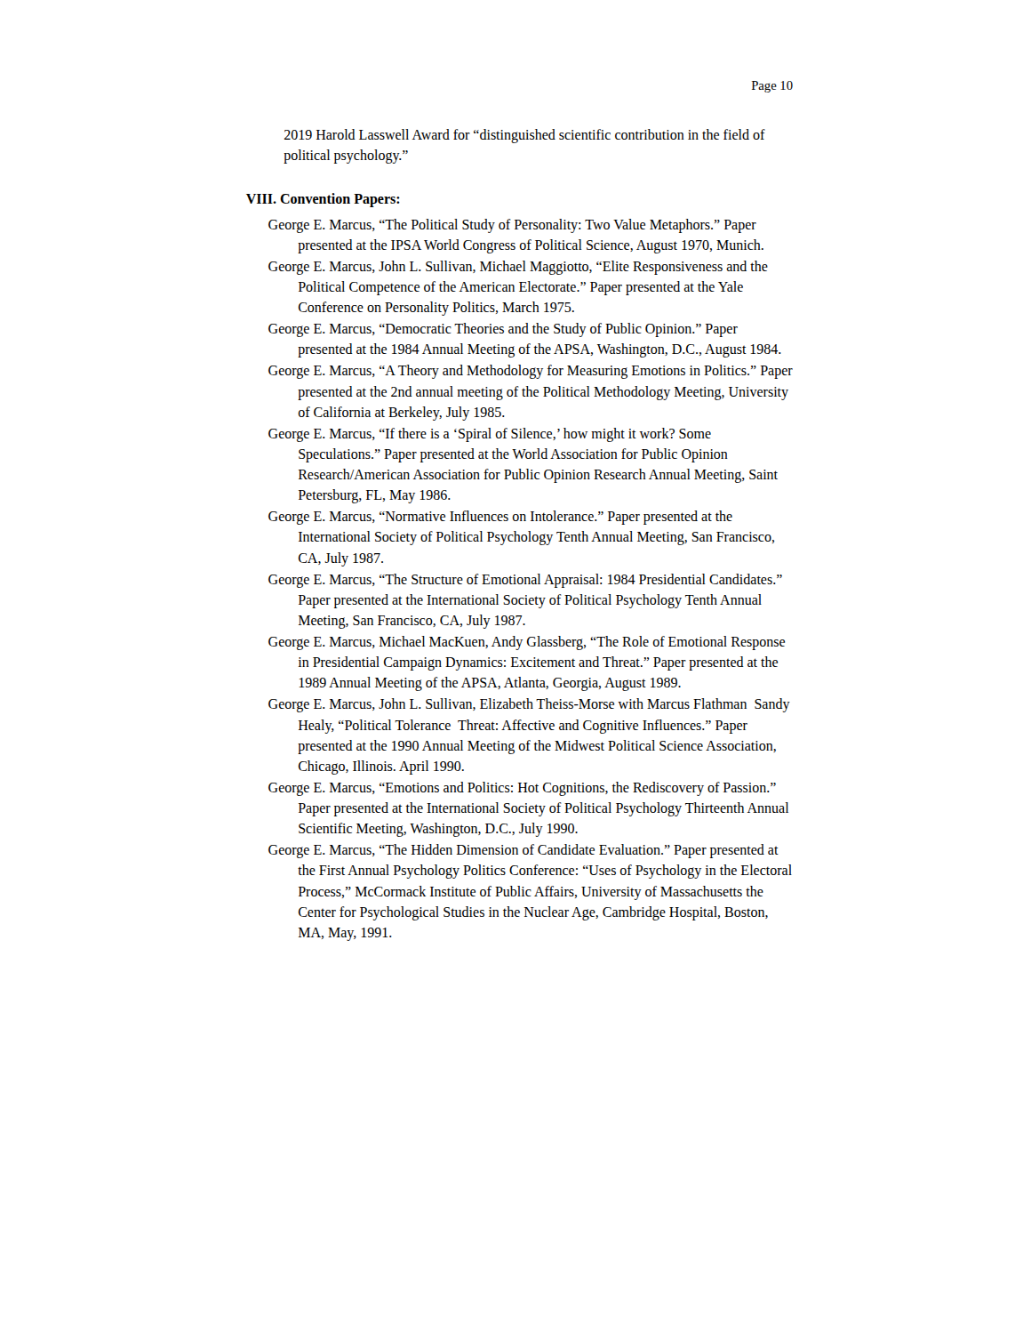Page 10
2019 Harold Lasswell Award for “distinguished scientific contribution in the field of political psychology.”
VIII. Convention Papers:
George E. Marcus, “The Political Study of Personality: Two Value Metaphors.” Paper presented at the IPSA World Congress of Political Science, August 1970, Munich.
George E. Marcus, John L. Sullivan, Michael Maggiotto, “Elite Responsiveness and the Political Competence of the American Electorate.” Paper presented at the Yale Conference on Personality Politics, March 1975.
George E. Marcus, “Democratic Theories and the Study of Public Opinion.” Paper presented at the 1984 Annual Meeting of the APSA, Washington, D.C., August 1984.
George E. Marcus, “A Theory and Methodology for Measuring Emotions in Politics.” Paper presented at the 2nd annual meeting of the Political Methodology Meeting, University of California at Berkeley, July 1985.
George E. Marcus, “If there is a ‘Spiral of Silence,’ how might it work? Some Speculations.” Paper presented at the World Association for Public Opinion Research/American Association for Public Opinion Research Annual Meeting, Saint Petersburg, FL, May 1986.
George E. Marcus, “Normative Influences on Intolerance.” Paper presented at the International Society of Political Psychology Tenth Annual Meeting, San Francisco, CA, July 1987.
George E. Marcus, “The Structure of Emotional Appraisal: 1984 Presidential Candidates.” Paper presented at the International Society of Political Psychology Tenth Annual Meeting, San Francisco, CA, July 1987.
George E. Marcus, Michael MacKuen, Andy Glassberg, “The Role of Emotional Response in Presidential Campaign Dynamics: Excitement and Threat.” Paper presented at the 1989 Annual Meeting of the APSA, Atlanta, Georgia, August 1989.
George E. Marcus, John L. Sullivan, Elizabeth Theiss-Morse with Marcus Flathman Sandy Healy, “Political Tolerance Threat: Affective and Cognitive Influences.” Paper presented at the 1990 Annual Meeting of the Midwest Political Science Association, Chicago, Illinois. April 1990.
George E. Marcus, “Emotions and Politics: Hot Cognitions, the Rediscovery of Passion.” Paper presented at the International Society of Political Psychology Thirteenth Annual Scientific Meeting, Washington, D.C., July 1990.
George E. Marcus, “The Hidden Dimension of Candidate Evaluation.” Paper presented at the First Annual Psychology Politics Conference: “Uses of Psychology in the Electoral Process,” McCormack Institute of Public Affairs, University of Massachusetts the Center for Psychological Studies in the Nuclear Age, Cambridge Hospital, Boston, MA, May, 1991.